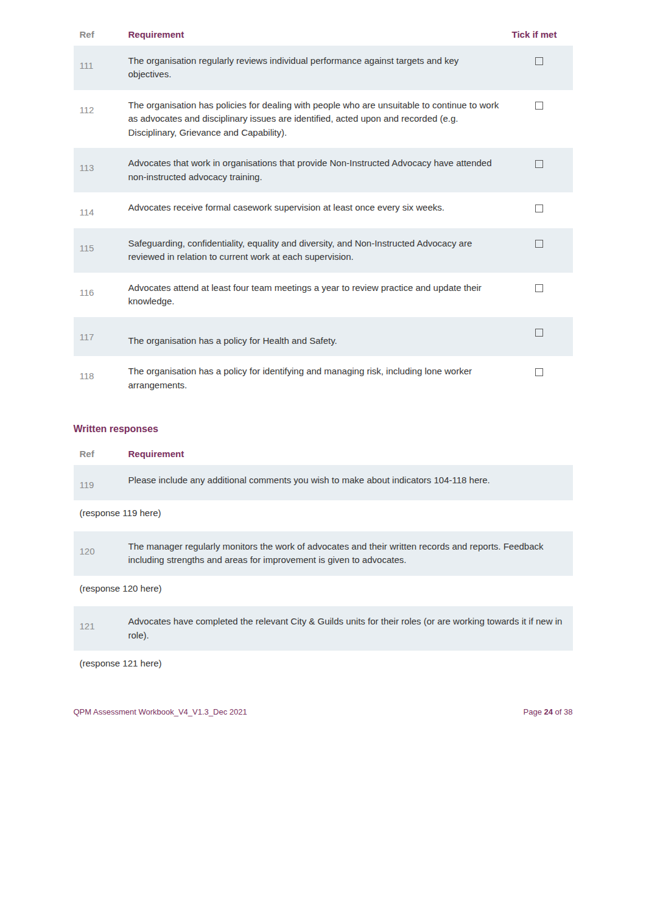| Ref | Requirement | Tick if met |
| --- | --- | --- |
| 111 | The organisation regularly reviews individual performance against targets and key objectives. | |
| 112 | The organisation has policies for dealing with people who are unsuitable to continue to work as advocates and disciplinary issues are identified, acted upon and recorded (e.g. Disciplinary, Grievance and Capability). | |
| 113 | Advocates that work in organisations that provide Non-Instructed Advocacy have attended non-instructed advocacy training. | |
| 114 | Advocates receive formal casework supervision at least once every six weeks. | |
| 115 | Safeguarding, confidentiality, equality and diversity, and Non-Instructed Advocacy are reviewed in relation to current work at each supervision. | |
| 116 | Advocates attend at least four team meetings a year to review practice and update their knowledge. | |
| 117 | The organisation has a policy for Health and Safety. | |
| 118 | The organisation has a policy for identifying and managing risk, including lone worker arrangements. | |
Written responses
| Ref | Requirement |
| --- | --- |
| 119 | Please include any additional comments you wish to make about indicators 104-118 here. |
(response 119 here)
| 120 | The manager regularly monitors the work of advocates and their written records and reports. Feedback including strengths and areas for improvement is given to advocates. |
(response 120 here)
| 121 | Advocates have completed the relevant City & Guilds units for their roles (or are working towards it if new in role). |
(response 121 here)
QPM Assessment Workbook_V4_V1.3_Dec 2021
Page 24 of 38